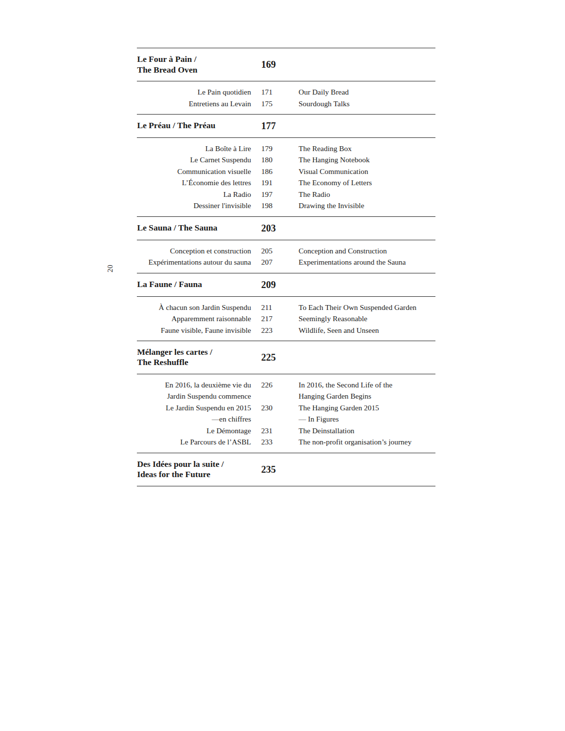20
| Le Four à Pain / The Bread Oven | 169 | |
| Le Pain quotidien | 171 | Our Daily Bread |
| Entretiens au Levain | 175 | Sourdough Talks |
| Le Préau / The Préau | 177 | |
| La Boîte à Lire | 179 | The Reading Box |
| Le Carnet Suspendu | 180 | The Hanging Notebook |
| Communication visuelle | 186 | Visual Communication |
| L’Économie des lettres | 191 | The Economy of Letters |
| La Radio | 197 | The Radio |
| Dessiner l'invisible | 198 | Drawing the Invisible |
| Le Sauna / The Sauna | 203 | |
| Conception et construction | 205 | Conception and Construction |
| Expérimentations autour du sauna | 207 | Experimentations around the Sauna |
| La Faune / Fauna | 209 | |
| À chacun son Jardin Suspendu | 211 | To Each Their Own Suspended Garden |
| Apparemment raisonnable | 217 | Seemingly Reasonable |
| Faune visible, Faune invisible | 223 | Wildlife, Seen and Unseen |
| Mélanger les cartes / The Reshuffle | 225 | |
| En 2016, la deuxième vie du Jardin Suspendu commence | 226 | In 2016, the Second Life of the Hanging Garden Begins |
| Le Jardin Suspendu en 2015 —en chiffres | 230 | The Hanging Garden 2015 — In Figures |
| Le Démontage | 231 | The Deinstallation |
| Le Parcours de l’ASBL | 233 | The non-profit organisation’s journey |
| Des Idées pour la suite / Ideas for the Future | 235 | |